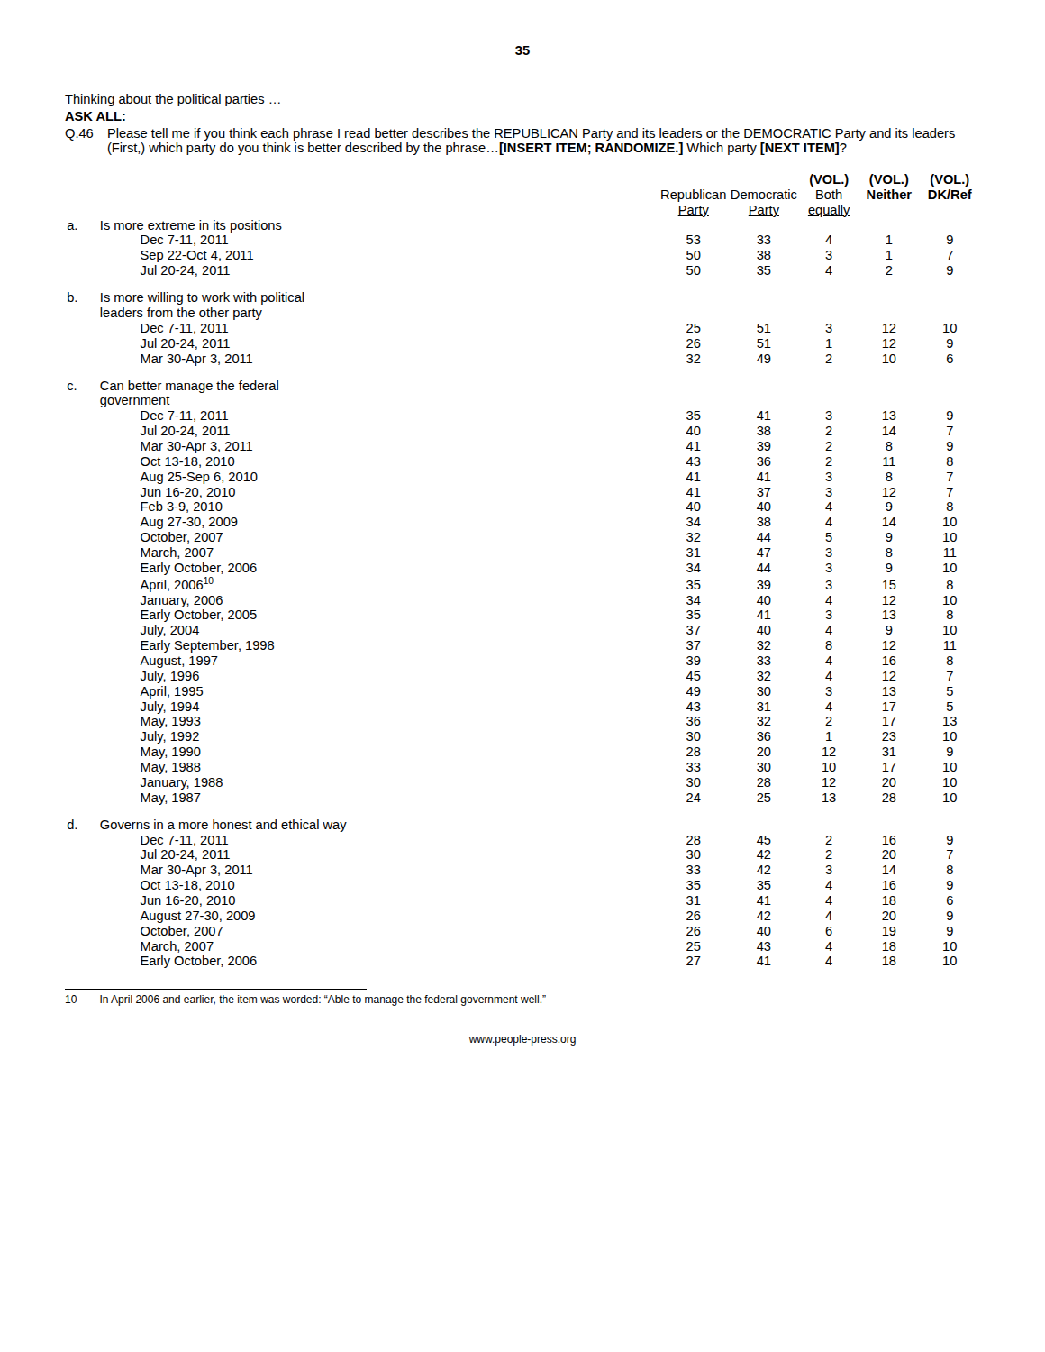35
Thinking about the political parties …
ASK ALL:
Q.46
Please tell me if you think each phrase I read better describes the REPUBLICAN Party and its leaders or the DEMOCRATIC Party and its leaders (First,) which party do you think is better described by the phrase…[INSERT ITEM; RANDOMIZE.] Which party [NEXT ITEM]?
| | | | | (VOL.) | (VOL.) | (VOL.) |
| --- | --- | --- | --- | --- | --- | --- |
| | | Republican | Democratic | Both | Neither | DK/Ref |
| | | Party | Party | equally | | |
| a. | Is more extreme in its positions | | | | | |
| | Dec 7-11, 2011 | 53 | 33 | 4 | 1 | 9 |
| | Sep 22-Oct 4, 2011 | 50 | 38 | 3 | 1 | 7 |
| | Jul 20-24, 2011 | 50 | 35 | 4 | 2 | 9 |
| b. | Is more willing to work with political | | | | | |
| | leaders from the other party | | | | | |
| | Dec 7-11, 2011 | 25 | 51 | 3 | 12 | 10 |
| | Jul 20-24, 2011 | 26 | 51 | 1 | 12 | 9 |
| | Mar 30-Apr 3, 2011 | 32 | 49 | 2 | 10 | 6 |
| c. | Can better manage the federal | | | | | |
| | government | | | | | |
| | Dec 7-11, 2011 | 35 | 41 | 3 | 13 | 9 |
| | Jul 20-24, 2011 | 40 | 38 | 2 | 14 | 7 |
| | Mar 30-Apr 3, 2011 | 41 | 39 | 2 | 8 | 9 |
| | Oct 13-18, 2010 | 43 | 36 | 2 | 11 | 8 |
| | Aug 25-Sep 6, 2010 | 41 | 41 | 3 | 8 | 7 |
| | Jun 16-20, 2010 | 41 | 37 | 3 | 12 | 7 |
| | Feb 3-9, 2010 | 40 | 40 | 4 | 9 | 8 |
| | Aug 27-30, 2009 | 34 | 38 | 4 | 14 | 10 |
| | October, 2007 | 32 | 44 | 5 | 9 | 10 |
| | March, 2007 | 31 | 47 | 3 | 8 | 11 |
| | Early October, 2006 | 34 | 44 | 3 | 9 | 10 |
| | April, 2006 10 | 35 | 39 | 3 | 15 | 8 |
| | January, 2006 | 34 | 40 | 4 | 12 | 10 |
| | Early October, 2005 | 35 | 41 | 3 | 13 | 8 |
| | July, 2004 | 37 | 40 | 4 | 9 | 10 |
| | Early September, 1998 | 37 | 32 | 8 | 12 | 11 |
| | August, 1997 | 39 | 33 | 4 | 16 | 8 |
| | July, 1996 | 45 | 32 | 4 | 12 | 7 |
| | April, 1995 | 49 | 30 | 3 | 13 | 5 |
| | July, 1994 | 43 | 31 | 4 | 17 | 5 |
| | May, 1993 | 36 | 32 | 2 | 17 | 13 |
| | July, 1992 | 30 | 36 | 1 | 23 | 10 |
| | May, 1990 | 28 | 20 | 12 | 31 | 9 |
| | May, 1988 | 33 | 30 | 10 | 17 | 10 |
| | January, 1988 | 30 | 28 | 12 | 20 | 10 |
| | May, 1987 | 24 | 25 | 13 | 28 | 10 |
| d. | Governs in a more honest and ethical way | | | | | |
| | Dec 7-11, 2011 | 28 | 45 | 2 | 16 | 9 |
| | Jul 20-24, 2011 | 30 | 42 | 2 | 20 | 7 |
| | Mar 30-Apr 3, 2011 | 33 | 42 | 3 | 14 | 8 |
| | Oct 13-18, 2010 | 35 | 35 | 4 | 16 | 9 |
| | Jun 16-20, 2010 | 31 | 41 | 4 | 18 | 6 |
| | August 27-30, 2009 | 26 | 42 | 4 | 20 | 9 |
| | October, 2007 | 26 | 40 | 6 | 19 | 9 |
| | March, 2007 | 25 | 43 | 4 | 18 | 10 |
| | Early October, 2006 | 27 | 41 | 4 | 18 | 10 |
10
In April 2006 and earlier, the item was worded: “Able to manage the federal government well.”
www.people-press.org